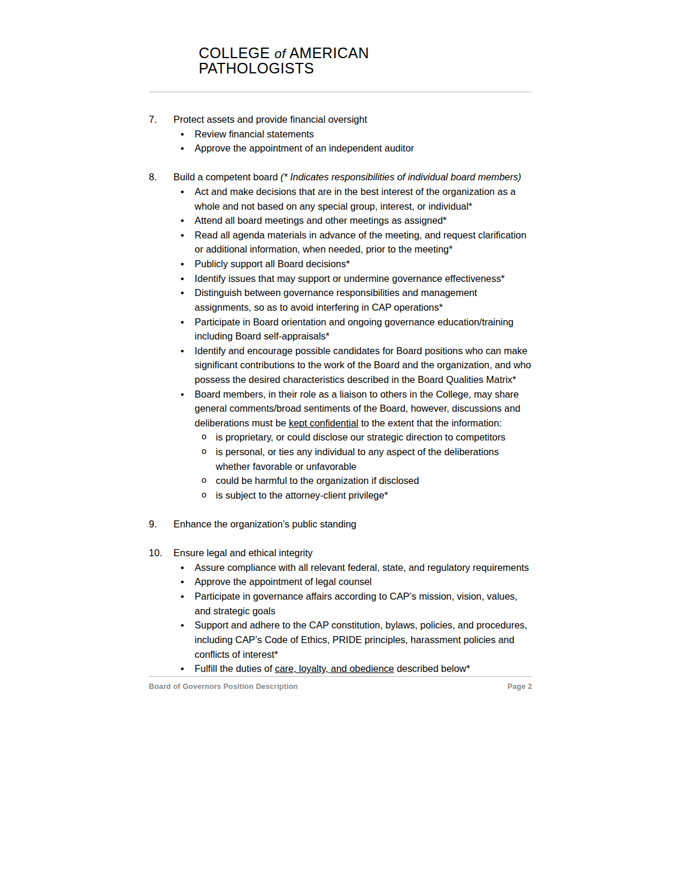COLLEGE of AMERICAN
PATHOLOGISTS
Protect assets and provide financial oversight
Review financial statements
Approve the appointment of an independent auditor
Build a competent board (* Indicates responsibilities of individual board members)
Act and make decisions that are in the best interest of the organization as a whole and not based on any special group, interest, or individual*
Attend all board meetings and other meetings as assigned*
Read all agenda materials in advance of the meeting, and request clarification or additional information, when needed, prior to the meeting*
Publicly support all Board decisions*
Identify issues that may support or undermine governance effectiveness*
Distinguish between governance responsibilities and management assignments, so as to avoid interfering in CAP operations*
Participate in Board orientation and ongoing governance education/training including Board self-appraisals*
Identify and encourage possible candidates for Board positions who can make significant contributions to the work of the Board and the organization, and who possess the desired characteristics described in the Board Qualities Matrix*
Board members, in their role as a liaison to others in the College, may share general comments/broad sentiments of the Board, however, discussions and deliberations must be kept confidential to the extent that the information:
is proprietary, or could disclose our strategic direction to competitors
is personal, or ties any individual to any aspect of the deliberations whether favorable or unfavorable
could be harmful to the organization if disclosed
is subject to the attorney-client privilege*
Enhance the organization’s public standing
Ensure legal and ethical integrity
Assure compliance with all relevant federal, state, and regulatory requirements
Approve the appointment of legal counsel
Participate in governance affairs according to CAP’s mission, vision, values, and strategic goals
Support and adhere to the CAP constitution, bylaws, policies, and procedures, including CAP’s Code of Ethics, PRIDE principles, harassment policies and conflicts of interest*
Fulfill the duties of care, loyalty, and obedience described below*
Board of Governors Position Description Page 2